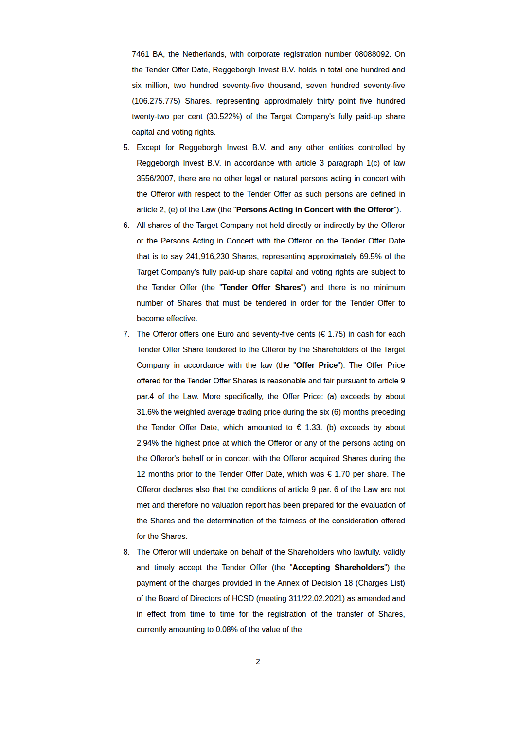7461 BA, the Netherlands, with corporate registration number 08088092. On the Tender Offer Date, Reggeborgh Invest B.V. holds in total one hundred and six million, two hundred seventy-five thousand, seven hundred seventy-five (106,275,775) Shares, representing approximately thirty point five hundred twenty-two per cent (30.522%) of the Target Company's fully paid-up share capital and voting rights.
Except for Reggeborgh Invest B.V. and any other entities controlled by Reggeborgh Invest B.V. in accordance with article 3 paragraph 1(c) of law 3556/2007, there are no other legal or natural persons acting in concert with the Offeror with respect to the Tender Offer as such persons are defined in article 2, (e) of the Law (the "Persons Acting in Concert with the Offeror").
All shares of the Target Company not held directly or indirectly by the Offeror or the Persons Acting in Concert with the Offeror on the Tender Offer Date that is to say 241,916,230 Shares, representing approximately 69.5% of the Target Company's fully paid-up share capital and voting rights are subject to the Tender Offer (the "Tender Offer Shares") and there is no minimum number of Shares that must be tendered in order for the Tender Offer to become effective.
The Offeror offers one Euro and seventy-five cents (€ 1.75) in cash for each Tender Offer Share tendered to the Offeror by the Shareholders of the Target Company in accordance with the law (the "Offer Price"). The Offer Price offered for the Tender Offer Shares is reasonable and fair pursuant to article 9 par.4 of the Law. More specifically, the Offer Price: (a) exceeds by about 31.6% the weighted average trading price during the six (6) months preceding the Tender Offer Date, which amounted to € 1.33. (b) exceeds by about 2.94% the highest price at which the Offeror or any of the persons acting on the Offeror's behalf or in concert with the Offeror acquired Shares during the 12 months prior to the Tender Offer Date, which was € 1.70 per share. The Offeror declares also that the conditions of article 9 par. 6 of the Law are not met and therefore no valuation report has been prepared for the evaluation of the Shares and the determination of the fairness of the consideration offered for the Shares.
The Offeror will undertake on behalf of the Shareholders who lawfully, validly and timely accept the Tender Offer (the "Accepting Shareholders") the payment of the charges provided in the Annex of Decision 18 (Charges List) of the Board of Directors of HCSD (meeting 311/22.02.2021) as amended and in effect from time to time for the registration of the transfer of Shares, currently amounting to 0.08% of the value of the
2